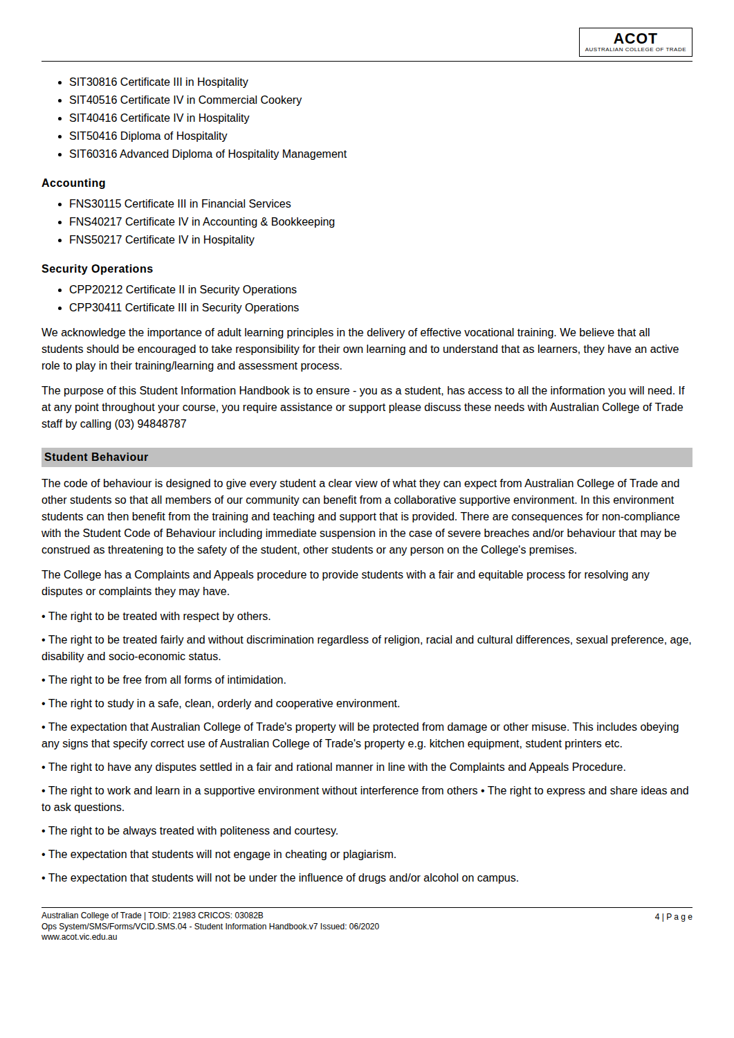ACOT
AUSTRALIAN COLLEGE OF TRADE
SIT30816 Certificate III in Hospitality
SIT40516 Certificate IV in Commercial Cookery
SIT40416 Certificate IV in Hospitality
SIT50416 Diploma of Hospitality
SIT60316 Advanced Diploma of Hospitality Management
Accounting
FNS30115 Certificate III in Financial Services
FNS40217 Certificate IV in Accounting & Bookkeeping
FNS50217 Certificate IV in Hospitality
Security Operations
CPP20212 Certificate II in Security Operations
CPP30411 Certificate III in Security Operations
We acknowledge the importance of adult learning principles in the delivery of effective vocational training. We believe that all students should be encouraged to take responsibility for their own learning and to understand that as learners, they have an active role to play in their training/learning and assessment process.
The purpose of this Student Information Handbook is to ensure - you as a student, has access to all the information you will need. If at any point throughout your course, you require assistance or support please discuss these needs with Australian College of Trade staff by calling (03) 94848787
Student Behaviour
The code of behaviour is designed to give every student a clear view of what they can expect from Australian College of Trade and other students so that all members of our community can benefit from a collaborative supportive environment. In this environment students can then benefit from the training and teaching and support that is provided. There are consequences for non-compliance with the Student Code of Behaviour including immediate suspension in the case of severe breaches and/or behaviour that may be construed as threatening to the safety of the student, other students or any person on the College's premises.
The College has a Complaints and Appeals procedure to provide students with a fair and equitable process for resolving any disputes or complaints they may have.
• The right to be treated with respect by others.
• The right to be treated fairly and without discrimination regardless of religion, racial and cultural differences, sexual preference, age, disability and socio-economic status.
• The right to be free from all forms of intimidation.
• The right to study in a safe, clean, orderly and cooperative environment.
• The expectation that Australian College of Trade's property will be protected from damage or other misuse. This includes obeying any signs that specify correct use of Australian College of Trade's property e.g. kitchen equipment, student printers etc.
• The right to have any disputes settled in a fair and rational manner in line with the Complaints and Appeals Procedure.
• The right to work and learn in a supportive environment without interference from others • The right to express and share ideas and to ask questions.
• The right to be always treated with politeness and courtesy.
• The expectation that students will not engage in cheating or plagiarism.
• The expectation that students will not be under the influence of drugs and/or alcohol on campus.
4 | P a g e
Australian College of Trade | TOID: 21983 CRICOS: 03082B
Ops System/SMS/Forms/VCID.SMS.04 - Student Information Handbook.v7 Issued: 06/2020
www.acot.vic.edu.au